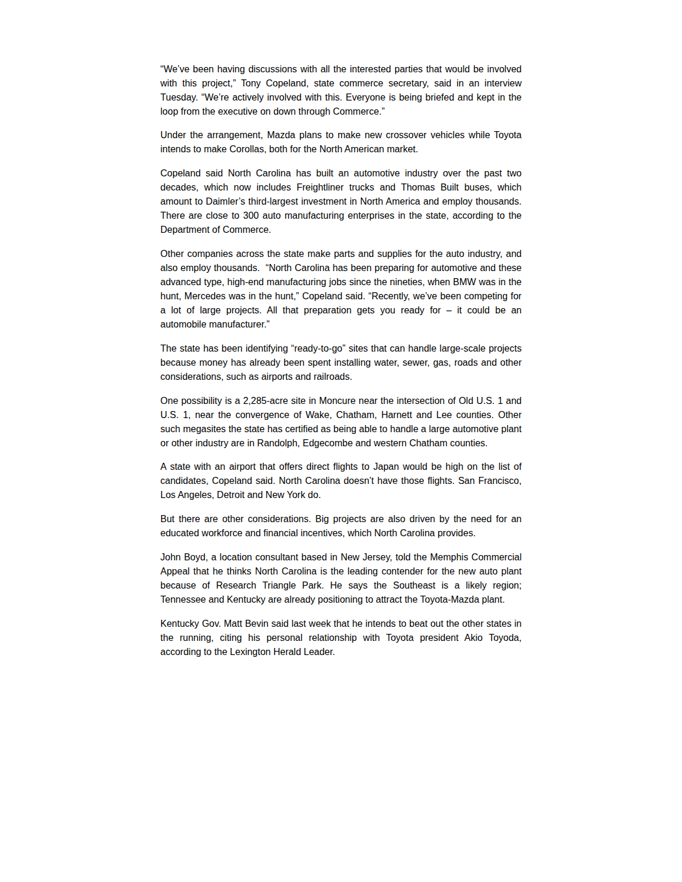“We’ve been having discussions with all the interested parties that would be involved with this project,” Tony Copeland, state commerce secretary, said in an interview Tuesday. “We’re actively involved with this. Everyone is being briefed and kept in the loop from the executive on down through Commerce.”
Under the arrangement, Mazda plans to make new crossover vehicles while Toyota intends to make Corollas, both for the North American market.
Copeland said North Carolina has built an automotive industry over the past two decades, which now includes Freightliner trucks and Thomas Built buses, which amount to Daimler’s third-largest investment in North America and employ thousands. There are close to 300 auto manufacturing enterprises in the state, according to the Department of Commerce.
Other companies across the state make parts and supplies for the auto industry, and also employ thousands. “North Carolina has been preparing for automotive and these advanced type, high-end manufacturing jobs since the nineties, when BMW was in the hunt, Mercedes was in the hunt,” Copeland said. “Recently, we’ve been competing for a lot of large projects. All that preparation gets you ready for – it could be an automobile manufacturer.”
The state has been identifying “ready-to-go” sites that can handle large-scale projects because money has already been spent installing water, sewer, gas, roads and other considerations, such as airports and railroads.
One possibility is a 2,285-acre site in Moncure near the intersection of Old U.S. 1 and U.S. 1, near the convergence of Wake, Chatham, Harnett and Lee counties. Other such megasites the state has certified as being able to handle a large automotive plant or other industry are in Randolph, Edgecombe and western Chatham counties.
A state with an airport that offers direct flights to Japan would be high on the list of candidates, Copeland said. North Carolina doesn’t have those flights. San Francisco, Los Angeles, Detroit and New York do.
But there are other considerations. Big projects are also driven by the need for an educated workforce and financial incentives, which North Carolina provides.
John Boyd, a location consultant based in New Jersey, told the Memphis Commercial Appeal that he thinks North Carolina is the leading contender for the new auto plant because of Research Triangle Park. He says the Southeast is a likely region; Tennessee and Kentucky are already positioning to attract the Toyota-Mazda plant.
Kentucky Gov. Matt Bevin said last week that he intends to beat out the other states in the running, citing his personal relationship with Toyota president Akio Toyoda, according to the Lexington Herald Leader.